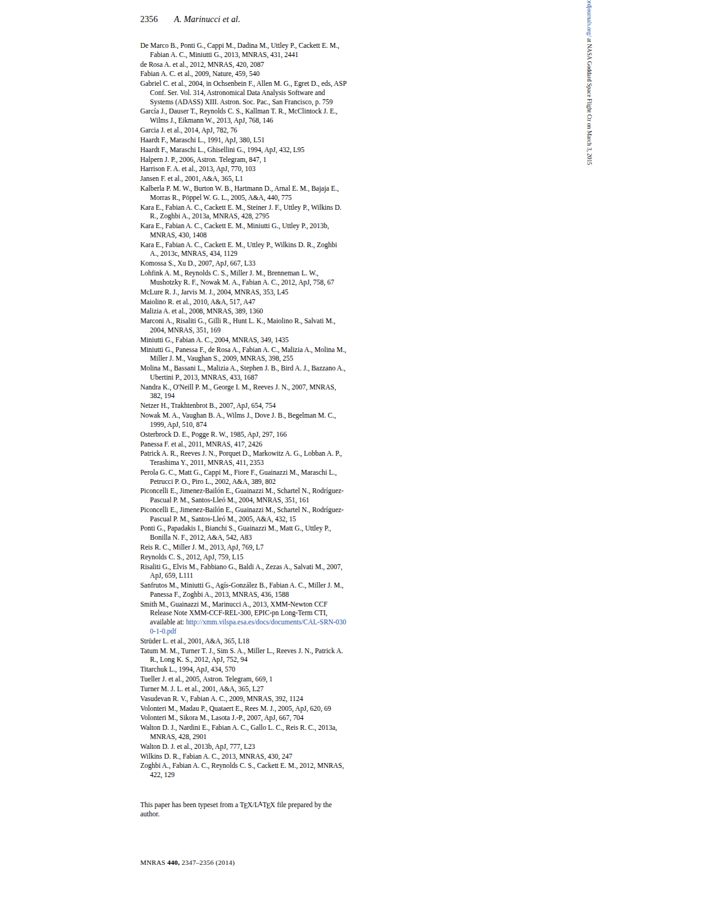2356 A. Marinucci et al.
Downloaded from http://mnras.oxfordjournals.org/ at NASA Goddard Space Flight Ctr on March 3, 2015
De Marco B., Ponti G., Cappi M., Dadina M., Uttley P., Cackett E. M., Fabian A. C., Miniutti G., 2013, MNRAS, 431, 2441
de Rosa A. et al., 2012, MNRAS, 420, 2087
Fabian A. C. et al., 2009, Nature, 459, 540
Gabriel C. et al., 2004, in Ochsenbein F., Allen M. G., Egret D., eds, ASP Conf. Ser. Vol. 314, Astronomical Data Analysis Software and Systems (ADASS) XIII. Astron. Soc. Pac., San Francisco, p. 759
García J., Dauser T., Reynolds C. S., Kallman T. R., McClintock J. E., Wilms J., Eikmann W., 2013, ApJ, 768, 146
Garcia J. et al., 2014, ApJ, 782, 76
Haardt F., Maraschi L., 1991, ApJ, 380, L51
Haardt F., Maraschi L., Ghisellini G., 1994, ApJ, 432, L95
Halpern J. P., 2006, Astron. Telegram, 847, 1
Harrison F. A. et al., 2013, ApJ, 770, 103
Jansen F. et al., 2001, A&A, 365, L1
Kalberla P. M. W., Burton W. B., Hartmann D., Arnal E. M., Bajaja E., Morras R., Pöppel W. G. L., 2005, A&A, 440, 775
Kara E., Fabian A. C., Cackett E. M., Steiner J. F., Uttley P., Wilkins D. R., Zoghbi A., 2013a, MNRAS, 428, 2795
Kara E., Fabian A. C., Cackett E. M., Miniutti G., Uttley P., 2013b, MNRAS, 430, 1408
Kara E., Fabian A. C., Cackett E. M., Uttley P., Wilkins D. R., Zoghbi A., 2013c, MNRAS, 434, 1129
Komossa S., Xu D., 2007, ApJ, 667, L33
Lohfink A. M., Reynolds C. S., Miller J. M., Brenneman L. W., Mushotzky R. F., Nowak M. A., Fabian A. C., 2012, ApJ, 758, 67
McLure R. J., Jarvis M. J., 2004, MNRAS, 353, L45
Maiolino R. et al., 2010, A&A, 517, A47
Malizia A. et al., 2008, MNRAS, 389, 1360
Marconi A., Risaliti G., Gilli R., Hunt L. K., Maiolino R., Salvati M., 2004, MNRAS, 351, 169
Miniutti G., Fabian A. C., 2004, MNRAS, 349, 1435
Miniutti G., Panessa F., de Rosa A., Fabian A. C., Malizia A., Molina M., Miller J. M., Vaughan S., 2009, MNRAS, 398, 255
Molina M., Bassani L., Malizia A., Stephen J. B., Bird A. J., Bazzano A., Ubertini P., 2013, MNRAS, 433, 1687
Nandra K., O'Neill P. M., George I. M., Reeves J. N., 2007, MNRAS, 382, 194
Netzer H., Trakhtenbrot B., 2007, ApJ, 654, 754
Nowak M. A., Vaughan B. A., Wilms J., Dove J. B., Begelman M. C., 1999, ApJ, 510, 874
Osterbrock D. E., Pogge R. W., 1985, ApJ, 297, 166
Panessa F. et al., 2011, MNRAS, 417, 2426
Patrick A. R., Reeves J. N., Porquet D., Markowitz A. G., Lobban A. P., Terashima Y., 2011, MNRAS, 411, 2353
Perola G. C., Matt G., Cappi M., Fiore F., Guainazzi M., Maraschi L., Petrucci P. O., Piro L., 2002, A&A, 389, 802
Piconcelli E., Jimenez-Bailón E., Guainazzi M., Schartel N., Rodríguez-Pascual P. M., Santos-Lleó M., 2004, MNRAS, 351, 161
Piconcelli E., Jimenez-Bailón E., Guainazzi M., Schartel N., Rodríguez-Pascual P. M., Santos-Lleó M., 2005, A&A, 432, 15
Ponti G., Papadakis I., Bianchi S., Guainazzi M., Matt G., Uttley P., Bonilla N. F., 2012, A&A, 542, A83
Reis R. C., Miller J. M., 2013, ApJ, 769, L7
Reynolds C. S., 2012, ApJ, 759, L15
Risaliti G., Elvis M., Fabbiano G., Baldi A., Zezas A., Salvati M., 2007, ApJ, 659, L111
Sanfrutos M., Miniutti G., Agís-González B., Fabian A. C., Miller J. M., Panessa F., Zoghbi A., 2013, MNRAS, 436, 1588
Smith M., Guainazzi M., Marinucci A., 2013, XMM-Newton CCF Release Note XMM-CCF-REL-300, EPIC-pn Long-Term CTI, available at: http://xmm.vilspa.esa.es/docs/documents/CAL-SRN-0300-1-0.pdf
Strüder L. et al., 2001, A&A, 365, L18
Tatum M. M., Turner T. J., Sim S. A., Miller L., Reeves J. N., Patrick A. R., Long K. S., 2012, ApJ, 752, 94
Titarchuk L., 1994, ApJ, 434, 570
Tueller J. et al., 2005, Astron. Telegram, 669, 1
Turner M. J. L. et al., 2001, A&A, 365, L27
Vasudevan R. V., Fabian A. C., 2009, MNRAS, 392, 1124
Volonteri M., Madau P., Quataert E., Rees M. J., 2005, ApJ, 620, 69
Volonteri M., Sikora M., Lasota J.-P., 2007, ApJ, 667, 704
Walton D. J., Nardini E., Fabian A. C., Gallo L. C., Reis R. C., 2013a, MNRAS, 428, 2901
Walton D. J. et al., 2013b, ApJ, 777, L23
Wilkins D. R., Fabian A. C., 2013, MNRAS, 430, 247
Zoghbi A., Fabian A. C., Reynolds C. S., Cackett E. M., 2012, MNRAS, 422, 129
This paper has been typeset from a TEX/LATEX file prepared by the author.
MNRAS 440, 2347–2356 (2014)